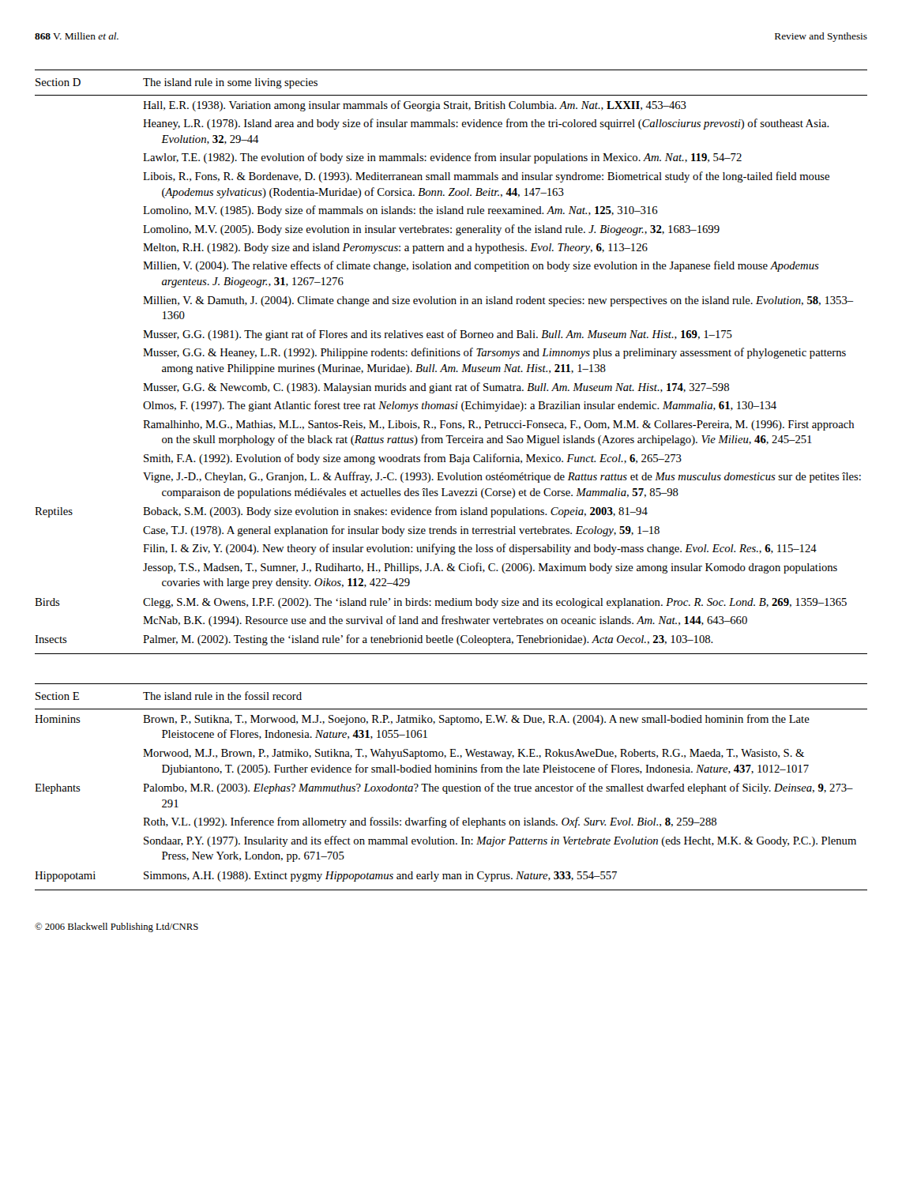868 V. Millien et al.
Review and Synthesis
| Section D | The island rule in some living species |
| | Hall, E.R. (1938). Variation among insular mammals of Georgia Strait, British Columbia. Am. Nat. , LXXII , 453–463 Heaney, L.R. (1978). Island area and body size of insular mammals: evidence from the tri-colored squirrel ( Callosciurus prevosti ) of southeast Asia. Evolution , 32 , 29–44 Lawlor, T.E. (1982). The evolution of body size in mammals: evidence from insular populations in Mexico. Am. Nat. , 119 , 54–72 Libois, R., Fons, R. & Bordenave, D. (1993). Mediterranean small mammals and insular syndrome: Biometrical study of the long-tailed field mouse ( Apodemus sylvaticus ) (Rodentia-Muridae) of Corsica. Bonn. Zool. Beitr. , 44 , 147–163 Lomolino, M.V. (1985). Body size of mammals on islands: the island rule reexamined. Am. Nat. , 125 , 310–316 Lomolino, M.V. (2005). Body size evolution in insular vertebrates: generality of the island rule. J. Biogeogr. , 32 , 1683–1699 Melton, R.H. (1982). Body size and island Peromyscus : a pattern and a hypothesis. Evol. Theory , 6 , 113–126 Millien, V. (2004). The relative effects of climate change, isolation and competition on body size evolution in the Japanese field mouse Apodemus argenteus . J. Biogeogr. , 31 , 1267–1276 Millien, V. & Damuth, J. (2004). Climate change and size evolution in an island rodent species: new perspectives on the island rule. Evolution , 58 , 1353–1360 Musser, G.G. (1981). The giant rat of Flores and its relatives east of Borneo and Bali. Bull. Am. Museum Nat. Hist. , 169 , 1–175 Musser, G.G. & Heaney, L.R. (1992). Philippine rodents: definitions of Tarsomys and Limnomys plus a preliminary assessment of phylogenetic patterns among native Philippine murines (Murinae, Muridae). Bull. Am. Museum Nat. Hist. , 211 , 1–138 Musser, G.G. & Newcomb, C. (1983). Malaysian murids and giant rat of Sumatra. Bull. Am. Museum Nat. Hist. , 174 , 327–598 Olmos, F. (1997). The giant Atlantic forest tree rat Nelomys thomasi (Echimyidae): a Brazilian insular endemic. Mammalia , 61 , 130–134 Ramalhinho, M.G., Mathias, M.L., Santos-Reis, M., Libois, R., Fons, R., Petrucci-Fonseca, F., Oom, M.M. & Collares-Pereira, M. (1996). First approach on the skull morphology of the black rat ( Rattus rattus ) from Terceira and Sao Miguel islands (Azores archipelago). Vie Milieu , 46 , 245–251 Smith, F.A. (1992). Evolution of body size among woodrats from Baja California, Mexico. Funct. Ecol. , 6 , 265–273 Vigne, J.-D., Cheylan, G., Granjon, L. & Auffray, J.-C. (1993). Evolution ostéométrique de Rattus rattus et de Mus musculus domesticus sur de petites îles: comparaison de populations médiévales et actuelles des îles Lavezzi (Corse) et de Corse. Mammalia , 57 , 85–98 |
| Reptiles | Boback, S.M. (2003). Body size evolution in snakes: evidence from island populations. Copeia , 2003 , 81–94 Case, T.J. (1978). A general explanation for insular body size trends in terrestrial vertebrates. Ecology , 59 , 1–18 Filin, I. & Ziv, Y. (2004). New theory of insular evolution: unifying the loss of dispersability and body-mass change. Evol. Ecol. Res. , 6 , 115–124 Jessop, T.S., Madsen, T., Sumner, J., Rudiharto, H., Phillips, J.A. & Ciofi, C. (2006). Maximum body size among insular Komodo dragon populations covaries with large prey density. Oikos , 112 , 422–429 |
| Birds | Clegg, S.M. & Owens, I.P.F. (2002). The ‘island rule’ in birds: medium body size and its ecological explanation. Proc. R. Soc. Lond. B , 269 , 1359–1365 McNab, B.K. (1994). Resource use and the survival of land and freshwater vertebrates on oceanic islands. Am. Nat. , 144 , 643–660 |
| Insects | Palmer, M. (2002). Testing the ‘island rule’ for a tenebrionid beetle (Coleoptera, Tenebrionidae). Acta Oecol. , 23 , 103–108. |
| Section E | The island rule in the fossil record |
| Hominins | Brown, P., Sutikna, T., Morwood, M.J., Soejono, R.P., Jatmiko, Saptomo, E.W. & Due, R.A. (2004). A new small-bodied hominin from the Late Pleistocene of Flores, Indonesia. Nature , 431 , 1055–1061 Morwood, M.J., Brown, P., Jatmiko, Sutikna, T., WahyuSaptomo, E., Westaway, K.E., RokusAweDue, Roberts, R.G., Maeda, T., Wasisto, S. & Djubiantono, T. (2005). Further evidence for small-bodied hominins from the late Pleistocene of Flores, Indonesia. Nature , 437 , 1012–1017 |
| Elephants | Palombo, M.R. (2003). Elephas ? Mammuthus ? Loxodonta ? The question of the true ancestor of the smallest dwarfed elephant of Sicily. Deinsea , 9 , 273–291 Roth, V.L. (1992). Inference from allometry and fossils: dwarfing of elephants on islands. Oxf. Surv. Evol. Biol. , 8 , 259–288 Sondaar, P.Y. (1977). Insularity and its effect on mammal evolution. In: Major Patterns in Vertebrate Evolution (eds Hecht, M.K. & Goody, P.C.). Plenum Press, New York, London, pp. 671–705 |
| Hippopotami | Simmons, A.H. (1988). Extinct pygmy Hippopotamus and early man in Cyprus. Nature , 333 , 554–557 |
© 2006 Blackwell Publishing Ltd/CNRS